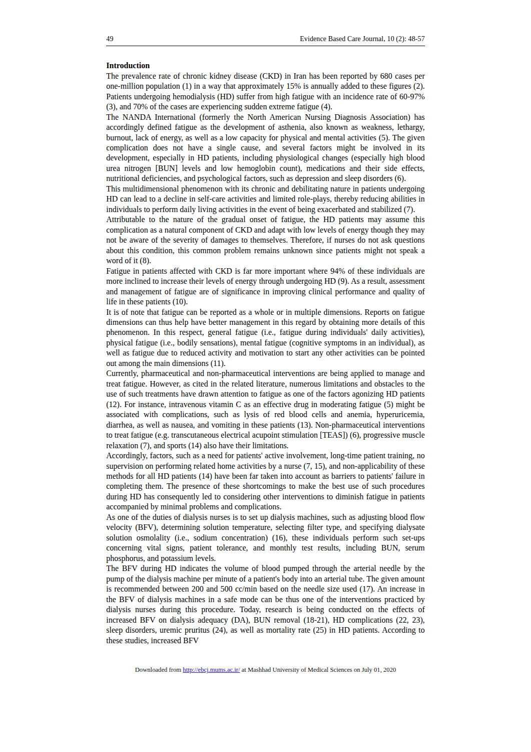49 Evidence Based Care Journal, 10 (2): 48-57
Introduction
The prevalence rate of chronic kidney disease (CKD) in Iran has been reported by 680 cases per one-million population (1) in a way that approximately 15% is annually added to these figures (2). Patients undergoing hemodialysis (HD) suffer from high fatigue with an incidence rate of 60-97% (3), and 70% of the cases are experiencing sudden extreme fatigue (4).
The NANDA International (formerly the North American Nursing Diagnosis Association) has accordingly defined fatigue as the development of asthenia, also known as weakness, lethargy, burnout, lack of energy, as well as a low capacity for physical and mental activities (5). The given complication does not have a single cause, and several factors might be involved in its development, especially in HD patients, including physiological changes (especially high blood urea nitrogen [BUN] levels and low hemoglobin count), medications and their side effects, nutritional deficiencies, and psychological factors, such as depression and sleep disorders (6).
This multidimensional phenomenon with its chronic and debilitating nature in patients undergoing HD can lead to a decline in self-care activities and limited role-plays, thereby reducing abilities in individuals to perform daily living activities in the event of being exacerbated and stabilized (7).
Attributable to the nature of the gradual onset of fatigue, the HD patients may assume this complication as a natural component of CKD and adapt with low levels of energy though they may not be aware of the severity of damages to themselves. Therefore, if nurses do not ask questions about this condition, this common problem remains unknown since patients might not speak a word of it (8).
Fatigue in patients affected with CKD is far more important where 94% of these individuals are more inclined to increase their levels of energy through undergoing HD (9). As a result, assessment and management of fatigue are of significance in improving clinical performance and quality of life in these patients (10).
It is of note that fatigue can be reported as a whole or in multiple dimensions. Reports on fatigue dimensions can thus help have better management in this regard by obtaining more details of this phenomenon. In this respect, general fatigue (i.e., fatigue during individuals' daily activities), physical fatigue (i.e., bodily sensations), mental fatigue (cognitive symptoms in an individual), as well as fatigue due to reduced activity and motivation to start any other activities can be pointed out among the main dimensions (11).
Currently, pharmaceutical and non-pharmaceutical interventions are being applied to manage and treat fatigue. However, as cited in the related literature, numerous limitations and obstacles to the use of such treatments have drawn attention to fatigue as one of the factors agonizing HD patients (12). For instance, intravenous vitamin C as an effective drug in moderating fatigue (5) might be associated with complications, such as lysis of red blood cells and anemia, hyperuricemia, diarrhea, as well as nausea, and vomiting in these patients (13). Non-pharmaceutical interventions to treat fatigue (e.g. transcutaneous electrical acupoint stimulation [TEAS]) (6), progressive muscle relaxation (7), and sports (14) also have their limitations.
Accordingly, factors, such as a need for patients' active involvement, long-time patient training, no supervision on performing related home activities by a nurse (7, 15), and non-applicability of these methods for all HD patients (14) have been far taken into account as barriers to patients' failure in completing them. The presence of these shortcomings to make the best use of such procedures during HD has consequently led to considering other interventions to diminish fatigue in patients accompanied by minimal problems and complications.
As one of the duties of dialysis nurses is to set up dialysis machines, such as adjusting blood flow velocity (BFV), determining solution temperature, selecting filter type, and specifying dialysate solution osmolality (i.e., sodium concentration) (16), these individuals perform such set-ups concerning vital signs, patient tolerance, and monthly test results, including BUN, serum phosphorus, and potassium levels.
The BFV during HD indicates the volume of blood pumped through the arterial needle by the pump of the dialysis machine per minute of a patient's body into an arterial tube. The given amount is recommended between 200 and 500 cc/min based on the needle size used (17). An increase in the BFV of dialysis machines in a safe mode can be thus one of the interventions practiced by dialysis nurses during this procedure. Today, research is being conducted on the effects of increased BFV on dialysis adequacy (DA), BUN removal (18-21), HD complications (22, 23), sleep disorders, uremic pruritus (24), as well as mortality rate (25) in HD patients. According to these studies, increased BFV
Downloaded from http://ebcj.mums.ac.ir/ at Mashhad University of Medical Sciences on July 01, 2020